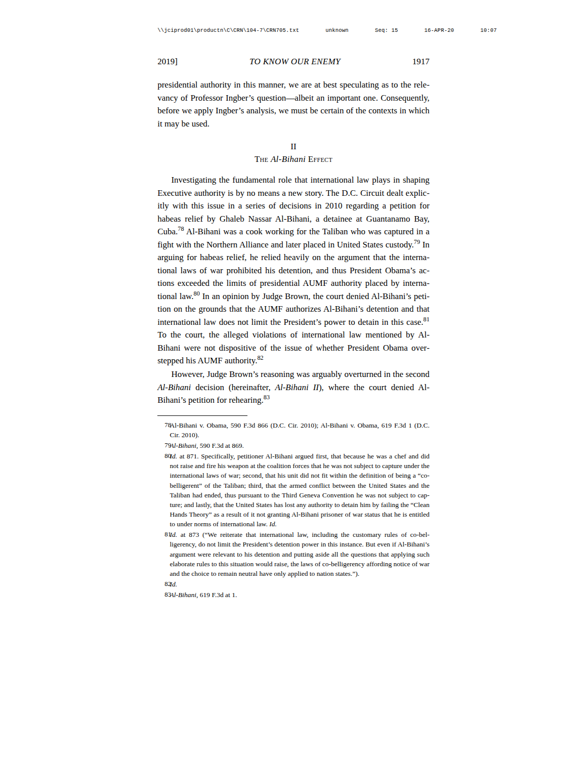\\jciprod01\productn\C\CRN\104-7\CRN705.txt unknown Seq: 15 16-APR-20 10:07
2019] TO KNOW OUR ENEMY 1917
presidential authority in this manner, we are at best speculating as to the relevancy of Professor Ingber’s question—albeit an important one. Consequently, before we apply Ingber’s analysis, we must be certain of the contexts in which it may be used.
II
The Al-Bihani Effect
Investigating the fundamental role that international law plays in shaping Executive authority is by no means a new story. The D.C. Circuit dealt explicitly with this issue in a series of decisions in 2010 regarding a petition for habeas relief by Ghaleb Nassar Al-Bihani, a detainee at Guantanamo Bay, Cuba.78 Al-Bihani was a cook working for the Taliban who was captured in a fight with the Northern Alliance and later placed in United States custody.79 In arguing for habeas relief, he relied heavily on the argument that the international laws of war prohibited his detention, and thus President Obama’s actions exceeded the limits of presidential AUMF authority placed by international law.80 In an opinion by Judge Brown, the court denied Al-Bihani’s petition on the grounds that the AUMF authorizes Al-Bihani’s detention and that international law does not limit the President’s power to detain in this case.81 To the court, the alleged violations of international law mentioned by Al-Bihani were not dispositive of the issue of whether President Obama overstepped his AUMF authority.82
However, Judge Brown’s reasoning was arguably overturned in the second Al-Bihani decision (hereinafter, Al-Bihani II), where the court denied Al-Bihani’s petition for rehearing.83
78
Al-Bihani v. Obama, 590 F.3d 866 (D.C. Cir. 2010); Al-Bihani v. Obama, 619 F.3d 1 (D.C. Cir. 2010).
79
Al-Bihani, 590 F.3d at 869.
80
Id. at 871. Specifically, petitioner Al-Bihani argued first, that because he was a chef and did not raise and fire his weapon at the coalition forces that he was not subject to capture under the international laws of war; second, that his unit did not fit within the definition of being a “co-belligerent” of the Taliban; third, that the armed conflict between the United States and the Taliban had ended, thus pursuant to the Third Geneva Convention he was not subject to capture; and lastly, that the United States has lost any authority to detain him by failing the “Clean Hands Theory” as a result of it not granting Al-Bihani prisoner of war status that he is entitled to under norms of international law. Id.
81
Id. at 873 (“We reiterate that international law, including the customary rules of co-belligerency, do not limit the President’s detention power in this instance. But even if Al-Bihani’s argument were relevant to his detention and putting aside all the questions that applying such elaborate rules to this situation would raise, the laws of co-belligerency affording notice of war and the choice to remain neutral have only applied to nation states.”).
82
Id.
83
Al-Bihani, 619 F.3d at 1.